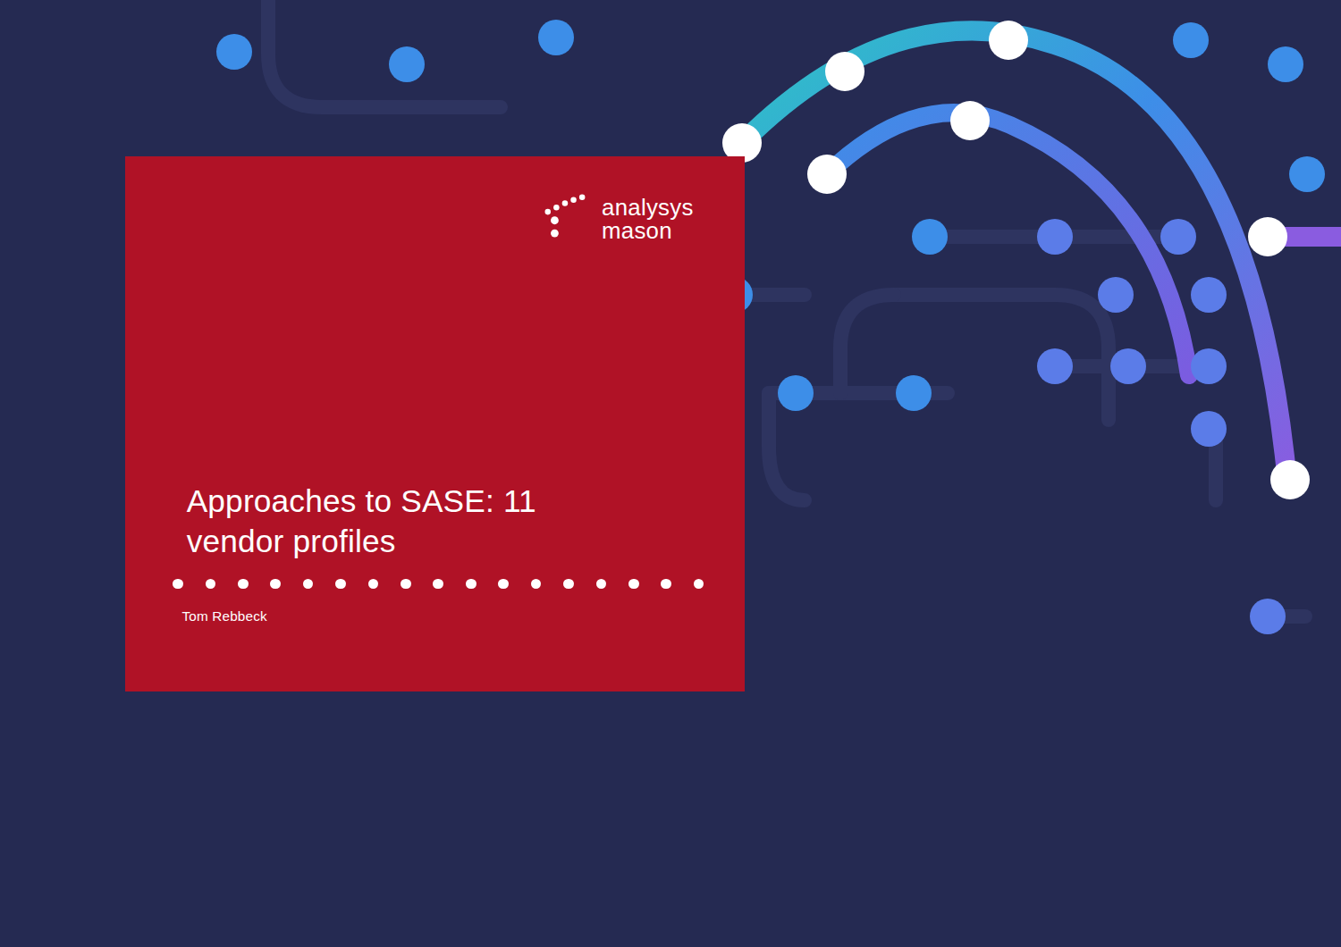analysys
mason
Approaches to SASE: 11
vendor profiles
Tom Rebbeck